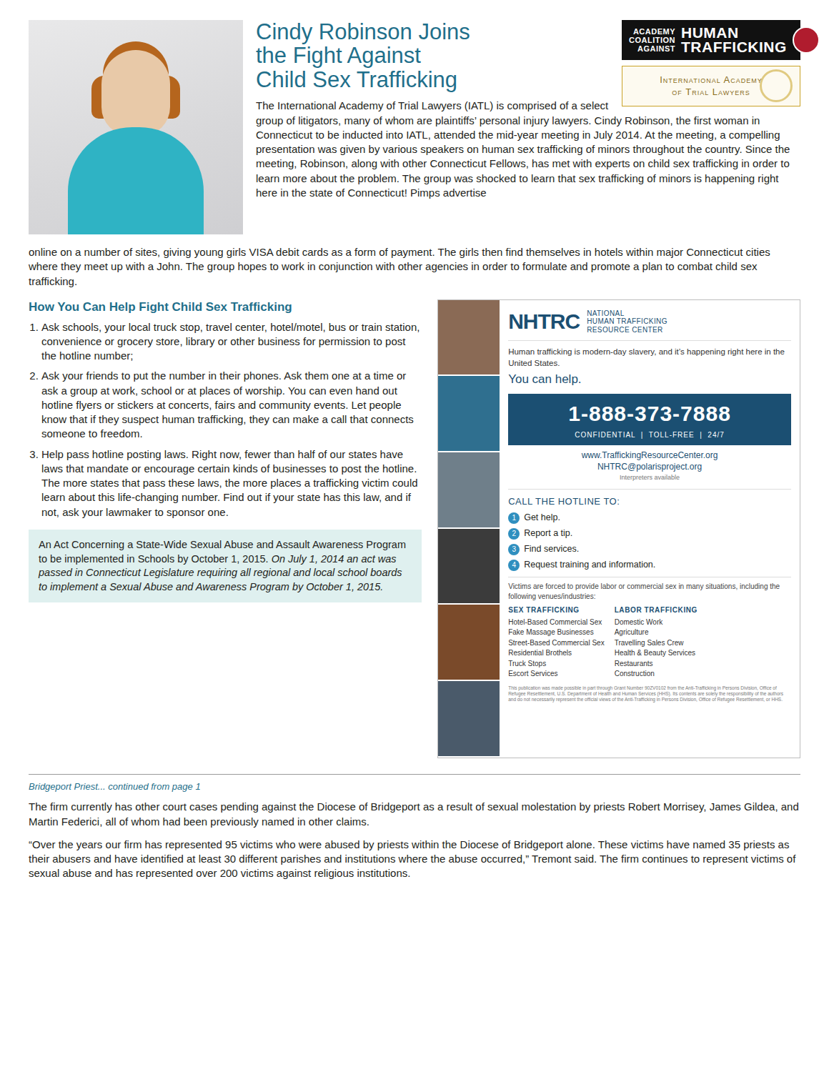Academy
Coalition
Against
Human
Trafficking
International Academy
of Trial Lawyers
Cindy Robinson Joins
the Fight Against
Child Sex Trafficking
The International Academy of Trial Lawyers (IATL) is comprised of a select group of litigators, many of whom are plaintiffs’ personal injury lawyers. Cindy Robinson, the first woman in Connecticut to be inducted into IATL, attended the mid-year meeting in July 2014. At the meeting, a compelling presentation was given by various speakers on human sex trafficking of minors throughout the country. Since the meeting, Robinson, along with other Connecticut Fellows, has met with experts on child sex trafficking in order to learn more about the problem. The group was shocked to learn that sex trafficking of minors is happening right here in the state of Connecticut! Pimps advertise
online on a number of sites, giving young girls VISA debit cards as a form of payment. The girls then find themselves in hotels within major Connecticut cities where they meet up with a John. The group hopes to work in conjunction with other agencies in order to formulate and promote a plan to combat child sex trafficking.
How You Can Help Fight Child Sex Trafficking
Ask schools, your local truck stop, travel center, hotel/motel, bus or train station, convenience or grocery store, library or other business for permission to post the hotline number;
Ask your friends to put the number in their phones. Ask them one at a time or ask a group at work, school or at places of worship. You can even hand out hotline flyers or stickers at concerts, fairs and community events. Let people know that if they suspect human trafficking, they can make a call that connects someone to freedom.
Help pass hotline posting laws. Right now, fewer than half of our states have laws that mandate or encourage certain kinds of businesses to post the hotline. The more states that pass these laws, the more places a trafficking victim could learn about this life-changing number. Find out if your state has this law, and if not, ask your lawmaker to sponsor one.
An Act Concerning a State-Wide Sexual Abuse and Assault Awareness Program to be implemented in Schools by October 1, 2015. On July 1, 2014 an act was passed in Connecticut Legislature requiring all regional and local school boards to implement a Sexual Abuse and Awareness Program by October 1, 2015.
NHTRC
National
Human Trafficking
Resource Center
Human trafficking is modern-day slavery, and it’s happening right here in the United States.
You can help.
1-888-373-7888
CONFIDENTIAL | TOLL-FREE | 24/7
www.TraffickingResourceCenter.org
NHTRC@polarisproject.org
Interpreters available
CALL THE HOTLINE TO:
1 Get help.
2 Report a tip.
3 Find services.
4 Request training and information.
Victims are forced to provide labor or commercial sex in many situations, including the following venues/industries:
Sex Trafficking
Hotel-Based Commercial Sex
Fake Massage Businesses
Street-Based Commercial Sex
Residential Brothels
Truck Stops
Escort Services
Labor Trafficking
Domestic Work
Agriculture
Travelling Sales Crew
Health & Beauty Services
Restaurants
Construction
This publication was made possible in part through Grant Number 90ZV0102 from the Anti-Trafficking in Persons Division, Office of Refugee Resettlement, U.S. Department of Health and Human Services (HHS). Its contents are solely the responsibility of the authors and do not necessarily represent the official views of the Anti-Trafficking in Persons Division, Office of Refugee Resettlement, or HHS.
Bridgeport Priest... continued from page 1
The firm currently has other court cases pending against the Diocese of Bridgeport as a result of sexual molestation by priests Robert Morrisey, James Gildea, and Martin Federici, all of whom had been previously named in other claims.
“Over the years our firm has represented 95 victims who were abused by priests within the Diocese of Bridgeport alone. These victims have named 35 priests as their abusers and have identified at least 30 different parishes and institutions where the abuse occurred,” Tremont said. The firm continues to represent victims of sexual abuse and has represented over 200 victims against religious institutions.